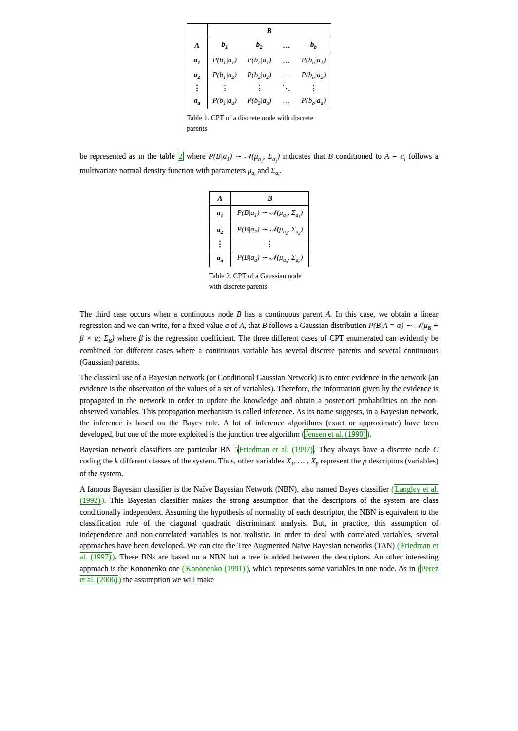Table 1. CPT of a discrete node with discrete parents
| | B |
| --- | --- |
| A | b 1 | b 2 | … | b b |
| a 1 | P(b 1 /a 1 ) | P(b 2 /a 1 ) | … | P(b b /a 1 ) |
| a 2 | P(b 1 /a 2 ) | P(b 2 /a 2 ) | … | P(b b /a 2 ) |
| ⋮ | ⋮ | ⋮ | ⋱ | ⋮ |
| a a | P(b 1 /a a ) | P(b 2 /a a ) | … | P(b b /a a ) |
be represented as in the table 2 where P(B|a1) ∼ 𝒩(μa1, Σa1) indicates that B conditioned to A = ai follows a multivariate normal density function with parameters μai and Σai.
Table 2. CPT of a Gaussian node with discrete parents
| A | B |
| --- | --- |
| a 1 | P(B/a 1 ) ∼ 𝒩(μ a 1 , Σ a 1 ) |
| a 2 | P(B/a 2 ) ∼ 𝒩(μ a 2 , Σ a 2 ) |
| ⋮ | ⋮ |
| a a | P(B/a a ) ∼ 𝒩(μ a a , Σ a a ) |
The third case occurs when a continuous node B has a continuous parent A. In this case, we obtain a linear regression and we can write, for a fixed value a of A, that B follows a Gaussian distribution P(B|A = a) ∼ 𝒩(μB + β × a; ΣB) where β is the regression coefficient. The three different cases of CPT enumerated can evidently be combined for different cases where a continuous variable has several discrete parents and several continuous (Gaussian) parents.
The classical use of a Bayesian network (or Conditional Gaussian Network) is to enter evidence in the network (an evidence is the observation of the values of a set of variables). Therefore, the information given by the evidence is propagated in the network in order to update the knowledge and obtain a posteriori probabilities on the non-observed variables. This propagation mechanism is called inference. As its name suggests, in a Bayesian network, the inference is based on the Bayes rule. A lot of inference algorithms (exact or approximate) have been developed, but one of the more exploited is the junction tree algorithm (Jensen et al. (1990)).
Bayesian network classifiers are particular BN 5Friedman et al. (1997). They always have a discrete node C coding the k different classes of the system. Thus, other variables X1, … , Xp represent the p descriptors (variables) of the system.
A famous Bayesian classifier is the Naïve Bayesian Network (NBN), also named Bayes classifier (Langley et al. (1992)). This Bayesian classifier makes the strong assumption that the descriptors of the system are class conditionally independent. Assuming the hypothesis of normality of each descriptor, the NBN is equivalent to the classification rule of the diagonal quadratic discriminant analysis. But, in practice, this assumption of independence and non-correlated variables is not realistic. In order to deal with correlated variables, several approaches have been developed. We can cite the Tree Augmented Naïve Bayesian networks (TAN) (Friedman et al. (1997)). These BNs are based on a NBN but a tree is added between the descriptors. An other interesting approach is the Kononenko one (Kononenko (1991)), which represents some variables in one node. As in (Perez et al. (2006)) the assumption we will make